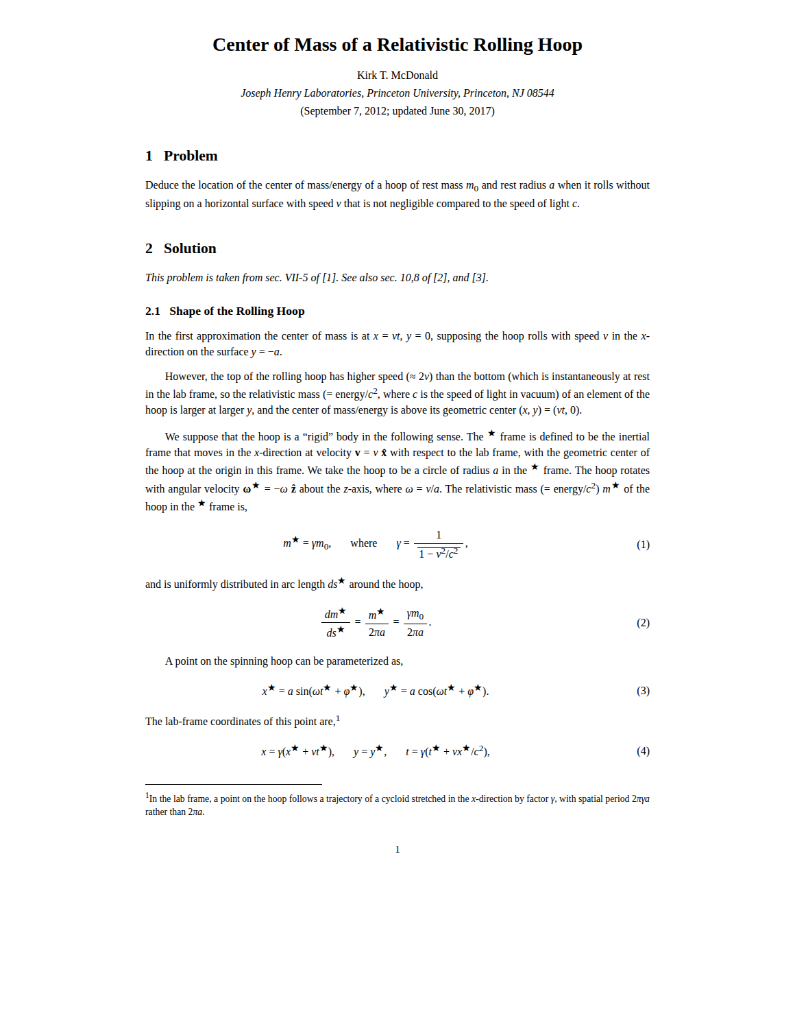Center of Mass of a Relativistic Rolling Hoop
Kirk T. McDonald
Joseph Henry Laboratories, Princeton University, Princeton, NJ 08544
(September 7, 2012; updated June 30, 2017)
1 Problem
Deduce the location of the center of mass/energy of a hoop of rest mass m0 and rest radius a when it rolls without slipping on a horizontal surface with speed v that is not negligible compared to the speed of light c.
2 Solution
This problem is taken from sec. VII-5 of [1]. See also sec. 10,8 of [2], and [3].
2.1 Shape of the Rolling Hoop
In the first approximation the center of mass is at x = vt, y = 0, supposing the hoop rolls with speed v in the x-direction on the surface y = −a.
However, the top of the rolling hoop has higher speed (≈ 2v) than the bottom (which is instantaneously at rest in the lab frame, so the relativistic mass (= energy/c2, where c is the speed of light in vacuum) of an element of the hoop is larger at larger y, and the center of mass/energy is above its geometric center (x, y) = (vt, 0).
We suppose that the hoop is a “rigid” body in the following sense. The ★ frame is defined to be the inertial frame that moves in the x-direction at velocity v = v x̂ with respect to the lab frame, with the geometric center of the hoop at the origin in this frame. We take the hoop to be a circle of radius a in the ★ frame. The hoop rotates with angular velocity ω★ = −ω ẑ about the z-axis, where ω = v/a. The relativistic mass (= energy/c2) m★ of the hoop in the ★ frame is,
m★ = γm0, where γ = 1 1 − v2/c2 ,
(1)
and is uniformly distributed in arc length ds★ around the hoop,
dm★ ds★ = m★ 2πa = γm0 2πa .
(2)
A point on the spinning hoop can be parameterized as,
x★ = a sin(ωt★ + φ★), y★ = a cos(ωt★ + φ★).
(3)
The lab-frame coordinates of this point are,1
x = γ(x★ + vt★), y = y★, t = γ(t★ + vx★/c2),
(4)
1In the lab frame, a point on the hoop follows a trajectory of a cycloid stretched in the x-direction by factor γ, with spatial period 2πγa rather than 2πa.
1